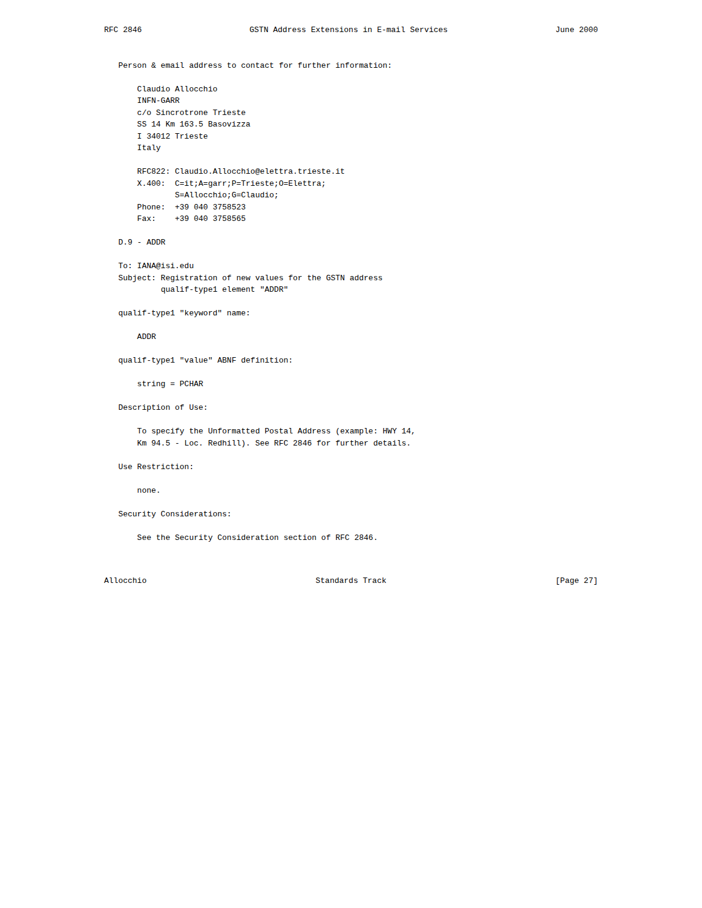RFC 2846 GSTN Address Extensions in E-mail Services June 2000
   Person & email address to contact for further information:

       Claudio Allocchio
       INFN-GARR
       c/o Sincrotrone Trieste
       SS 14 Km 163.5 Basovizza
       I 34012 Trieste
       Italy

       RFC822: Claudio.Allocchio@elettra.trieste.it
       X.400:  C=it;A=garr;P=Trieste;O=Elettra;
               S=Allocchio;G=Claudio;
       Phone:  +39 040 3758523
       Fax:    +39 040 3758565

   D.9 - ADDR

   To: IANA@isi.edu
   Subject: Registration of new values for the GSTN address
            qualif-type1 element "ADDR"

   qualif-type1 "keyword" name:

       ADDR

   qualif-type1 "value" ABNF definition:

       string = PCHAR

   Description of Use:

       To specify the Unformatted Postal Address (example: HWY 14,
       Km 94.5 - Loc. Redhill). See RFC 2846 for further details.

   Use Restriction:

       none.

   Security Considerations:

       See the Security Consideration section of RFC 2846.
Allocchio Standards Track [Page 27]